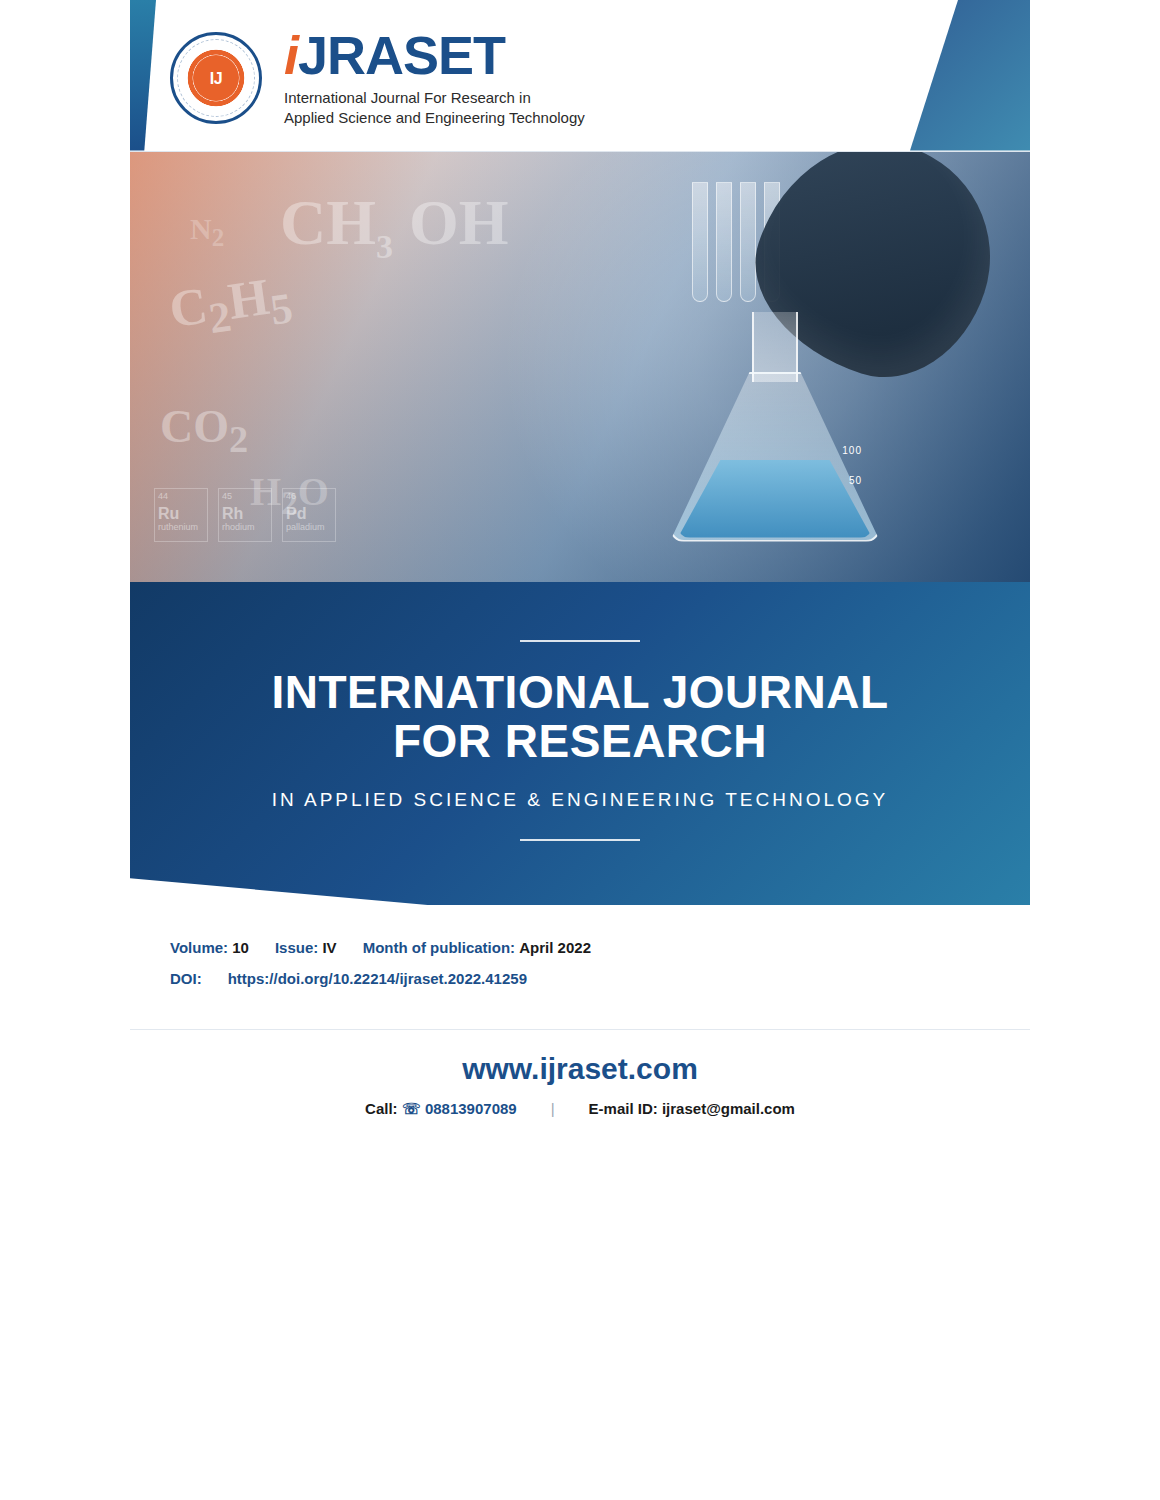IJ
i JRASET
International Journal For Research in
Applied Science and Engineering Technology
CH3 OH C2H5 CO2 H2O N2
44Ruruthenium
45Rhrhodium
46Pdpalladium
100 50
INTERNATIONAL JOURNAL
FOR RESEARCH
In Applied Science & Engineering Technology
Volume: 10 Issue: IV Month of publication: April 2022
DOI: https://doi.org/10.22214/ijraset.2022.41259
www.ijraset.com
Call: ☏ 08813907089 | E-mail ID: ijraset@gmail.com